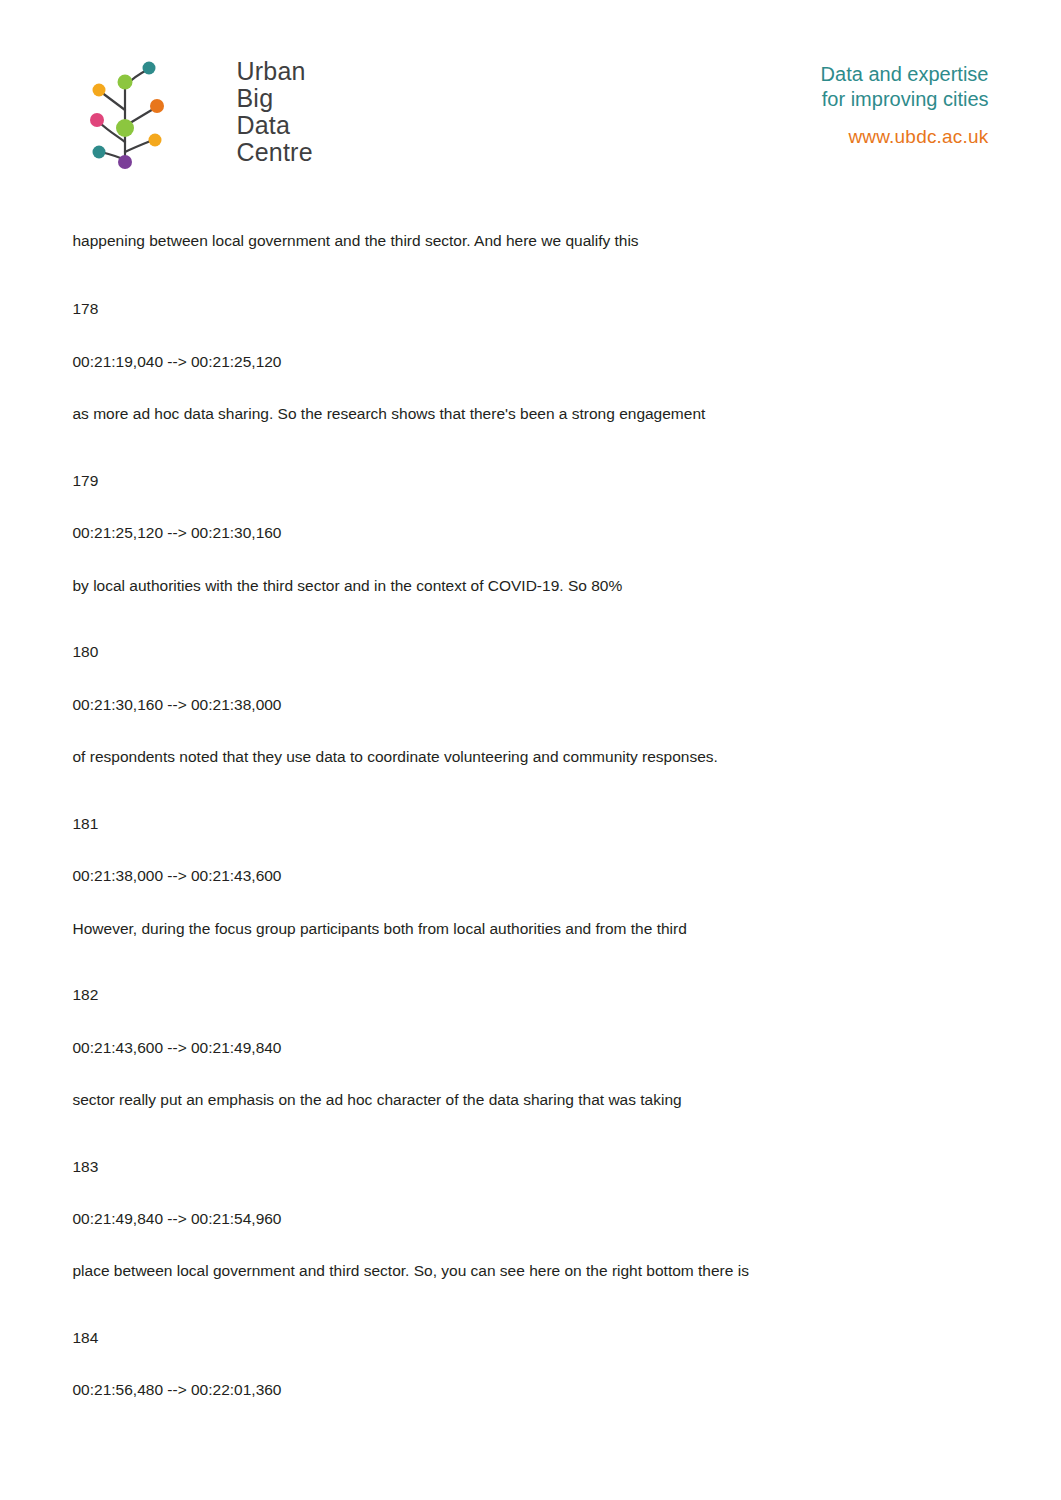Urban Big Data Centre
Data and expertise
for improving cities
www.ubdc.ac.uk
happening between local government and the third sector. And here we qualify this
178
00:21:19,040 --> 00:21:25,120
as more ad hoc data sharing. So the research shows that there's been a strong engagement
179
00:21:25,120 --> 00:21:30,160
by local authorities with the third sector and in the context of COVID-19. So 80%
180
00:21:30,160 --> 00:21:38,000
of respondents noted that they use data to coordinate volunteering and community responses.
181
00:21:38,000 --> 00:21:43,600
However, during the focus group participants both from local authorities and from the third
182
00:21:43,600 --> 00:21:49,840
sector really put an emphasis on the ad hoc character of the data sharing that was taking
183
00:21:49,840 --> 00:21:54,960
place between local government and third sector. So, you can see here on the right bottom there is
184
00:21:56,480 --> 00:22:01,360